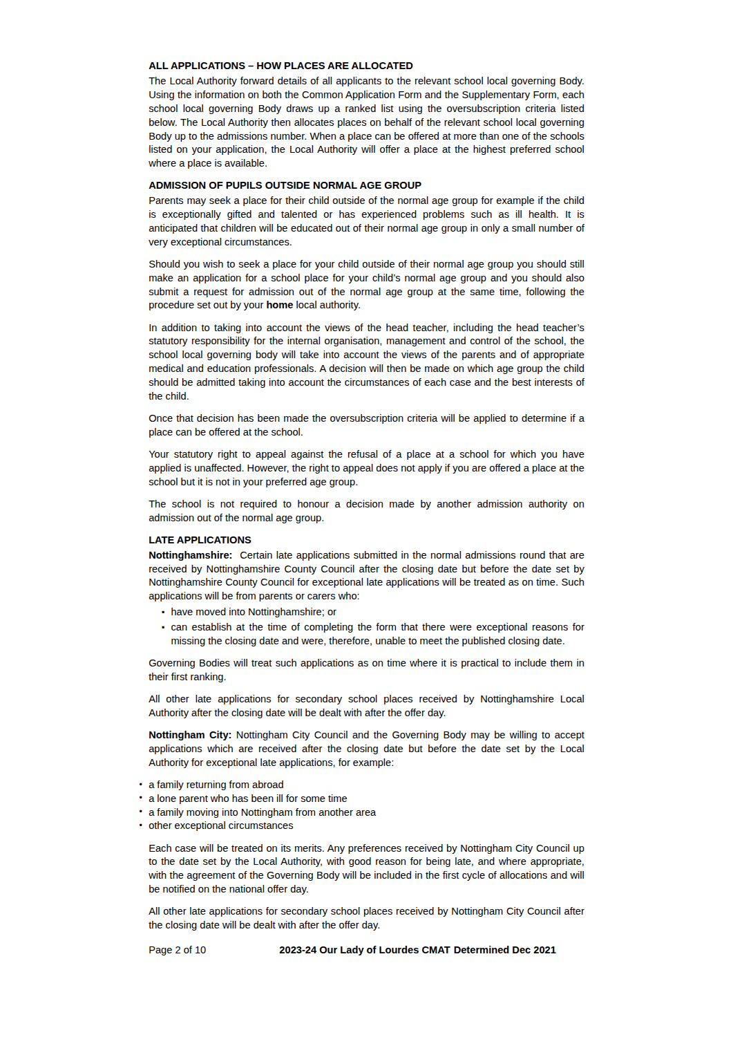All Applications – How Places Are Allocated
The Local Authority forward details of all applicants to the relevant school local governing Body. Using the information on both the Common Application Form and the Supplementary Form, each school local governing Body draws up a ranked list using the oversubscription criteria listed below. The Local Authority then allocates places on behalf of the relevant school local governing Body up to the admissions number. When a place can be offered at more than one of the schools listed on your application, the Local Authority will offer a place at the highest preferred school where a place is available.
Admission of Pupils Outside Normal Age Group
Parents may seek a place for their child outside of the normal age group for example if the child is exceptionally gifted and talented or has experienced problems such as ill health. It is anticipated that children will be educated out of their normal age group in only a small number of very exceptional circumstances.
Should you wish to seek a place for your child outside of their normal age group you should still make an application for a school place for your child’s normal age group and you should also submit a request for admission out of the normal age group at the same time, following the procedure set out by your home local authority.
In addition to taking into account the views of the head teacher, including the head teacher’s statutory responsibility for the internal organisation, management and control of the school, the school local governing body will take into account the views of the parents and of appropriate medical and education professionals. A decision will then be made on which age group the child should be admitted taking into account the circumstances of each case and the best interests of the child.
Once that decision has been made the oversubscription criteria will be applied to determine if a place can be offered at the school.
Your statutory right to appeal against the refusal of a place at a school for which you have applied is unaffected. However, the right to appeal does not apply if you are offered a place at the school but it is not in your preferred age group.
The school is not required to honour a decision made by another admission authority on admission out of the normal age group.
Late Applications
Nottinghamshire: Certain late applications submitted in the normal admissions round that are received by Nottinghamshire County Council after the closing date but before the date set by Nottinghamshire County Council for exceptional late applications will be treated as on time. Such applications will be from parents or carers who:
have moved into Nottinghamshire; or
can establish at the time of completing the form that there were exceptional reasons for missing the closing date and were, therefore, unable to meet the published closing date.
Governing Bodies will treat such applications as on time where it is practical to include them in their first ranking.
All other late applications for secondary school places received by Nottinghamshire Local Authority after the closing date will be dealt with after the offer day.
Nottingham City: Nottingham City Council and the Governing Body may be willing to accept applications which are received after the closing date but before the date set by the Local Authority for exceptional late applications, for example:
a family returning from abroad
a lone parent who has been ill for some time
a family moving into Nottingham from another area
other exceptional circumstances
Each case will be treated on its merits. Any preferences received by Nottingham City Council up to the date set by the Local Authority, with good reason for being late, and where appropriate, with the agreement of the Governing Body will be included in the first cycle of allocations and will be notified on the national offer day.
All other late applications for secondary school places received by Nottingham City Council after the closing date will be dealt with after the offer day.
Page 2 of 10
2023-24 Our Lady of Lourdes CMAT
Determined Dec 2021